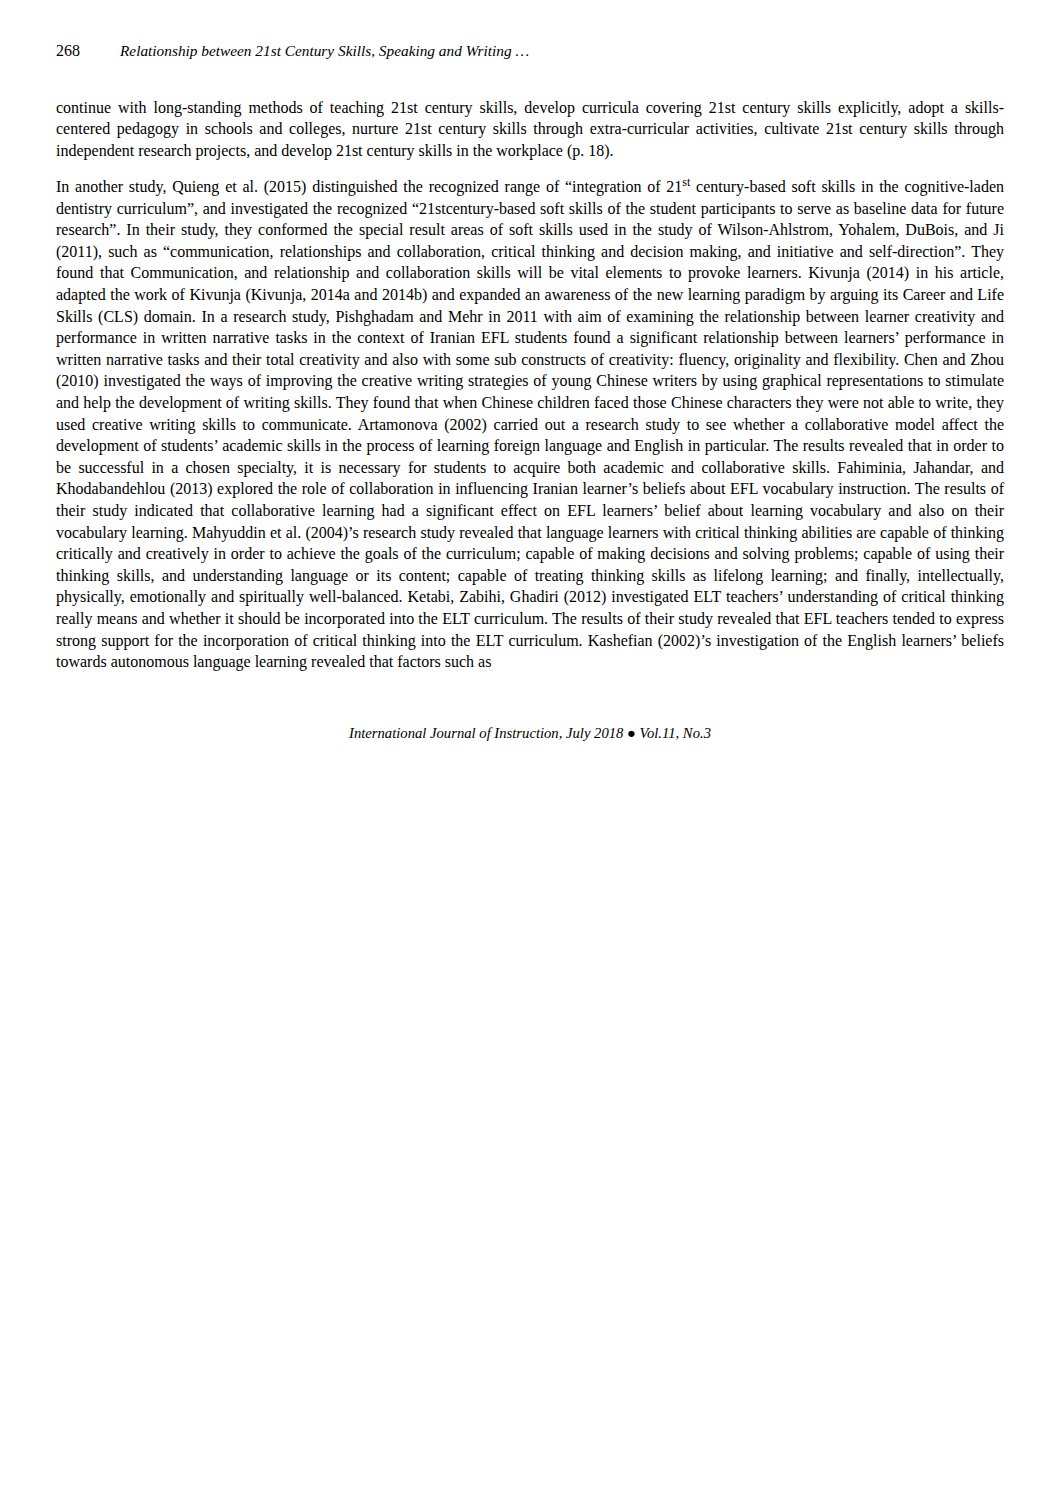268 Relationship between 21st Century Skills, Speaking and Writing …
continue with long-standing methods of teaching 21st century skills, develop curricula covering 21st century skills explicitly, adopt a skills-centered pedagogy in schools and colleges, nurture 21st century skills through extra-curricular activities, cultivate 21st century skills through independent research projects, and develop 21st century skills in the workplace (p. 18).
In another study, Quieng et al. (2015) distinguished the recognized range of “integration of 21st century-based soft skills in the cognitive-laden dentistry curriculum”, and investigated the recognized “21stcentury-based soft skills of the student participants to serve as baseline data for future research”. In their study, they conformed the special result areas of soft skills used in the study of Wilson-Ahlstrom, Yohalem, DuBois, and Ji (2011), such as “communication, relationships and collaboration, critical thinking and decision making, and initiative and self-direction”. They found that Communication, and relationship and collaboration skills will be vital elements to provoke learners. Kivunja (2014) in his article, adapted the work of Kivunja (Kivunja, 2014a and 2014b) and expanded an awareness of the new learning paradigm by arguing its Career and Life Skills (CLS) domain. In a research study, Pishghadam and Mehr in 2011 with aim of examining the relationship between learner creativity and performance in written narrative tasks in the context of Iranian EFL students found a significant relationship between learners’ performance in written narrative tasks and their total creativity and also with some sub constructs of creativity: fluency, originality and flexibility. Chen and Zhou (2010) investigated the ways of improving the creative writing strategies of young Chinese writers by using graphical representations to stimulate and help the development of writing skills. They found that when Chinese children faced those Chinese characters they were not able to write, they used creative writing skills to communicate. Artamonova (2002) carried out a research study to see whether a collaborative model affect the development of students’ academic skills in the process of learning foreign language and English in particular. The results revealed that in order to be successful in a chosen specialty, it is necessary for students to acquire both academic and collaborative skills. Fahiminia, Jahandar, and Khodabandehlou (2013) explored the role of collaboration in influencing Iranian learner’s beliefs about EFL vocabulary instruction. The results of their study indicated that collaborative learning had a significant effect on EFL learners’ belief about learning vocabulary and also on their vocabulary learning. Mahyuddin et al. (2004)’s research study revealed that language learners with critical thinking abilities are capable of thinking critically and creatively in order to achieve the goals of the curriculum; capable of making decisions and solving problems; capable of using their thinking skills, and understanding language or its content; capable of treating thinking skills as lifelong learning; and finally, intellectually, physically, emotionally and spiritually well-balanced. Ketabi, Zabihi, Ghadiri (2012) investigated ELT teachers’ understanding of critical thinking really means and whether it should be incorporated into the ELT curriculum. The results of their study revealed that EFL teachers tended to express strong support for the incorporation of critical thinking into the ELT curriculum. Kashefian (2002)’s investigation of the English learners’ beliefs towards autonomous language learning revealed that factors such as
International Journal of Instruction, July 2018 ● Vol.11, No.3